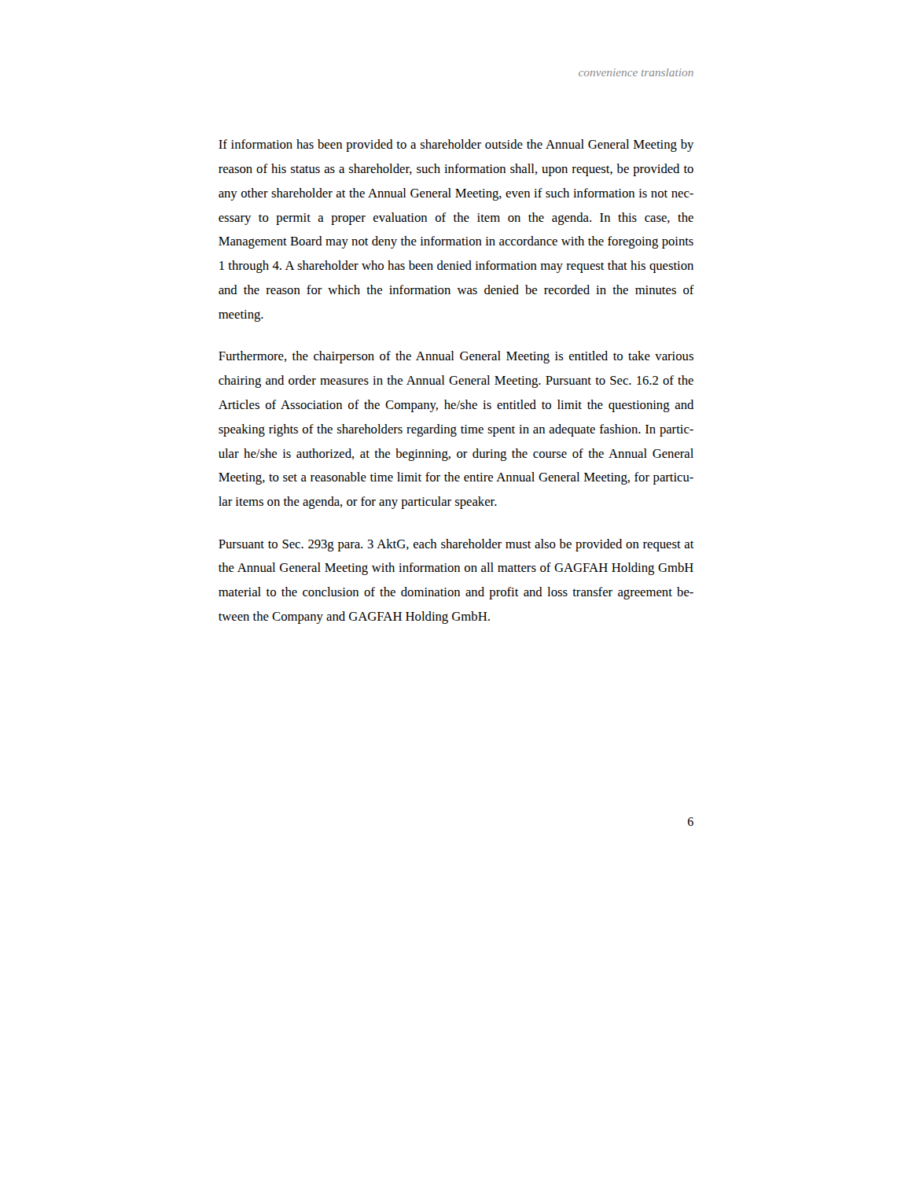convenience translation
If information has been provided to a shareholder outside the Annual General Meeting by reason of his status as a shareholder, such information shall, upon request, be provided to any other shareholder at the Annual General Meeting, even if such information is not necessary to permit a proper evaluation of the item on the agenda. In this case, the Management Board may not deny the information in accordance with the foregoing points 1 through 4. A shareholder who has been denied information may request that his question and the reason for which the information was denied be recorded in the minutes of meeting.
Furthermore, the chairperson of the Annual General Meeting is entitled to take various chairing and order measures in the Annual General Meeting. Pursuant to Sec. 16.2 of the Articles of Association of the Company, he/she is entitled to limit the questioning and speaking rights of the shareholders regarding time spent in an adequate fashion. In particular he/she is authorized, at the beginning, or during the course of the Annual General Meeting, to set a reasonable time limit for the entire Annual General Meeting, for particular items on the agenda, or for any particular speaker.
Pursuant to Sec. 293g para. 3 AktG, each shareholder must also be provided on request at the Annual General Meeting with information on all matters of GAGFAH Holding GmbH material to the conclusion of the domination and profit and loss transfer agreement between the Company and GAGFAH Holding GmbH.
6